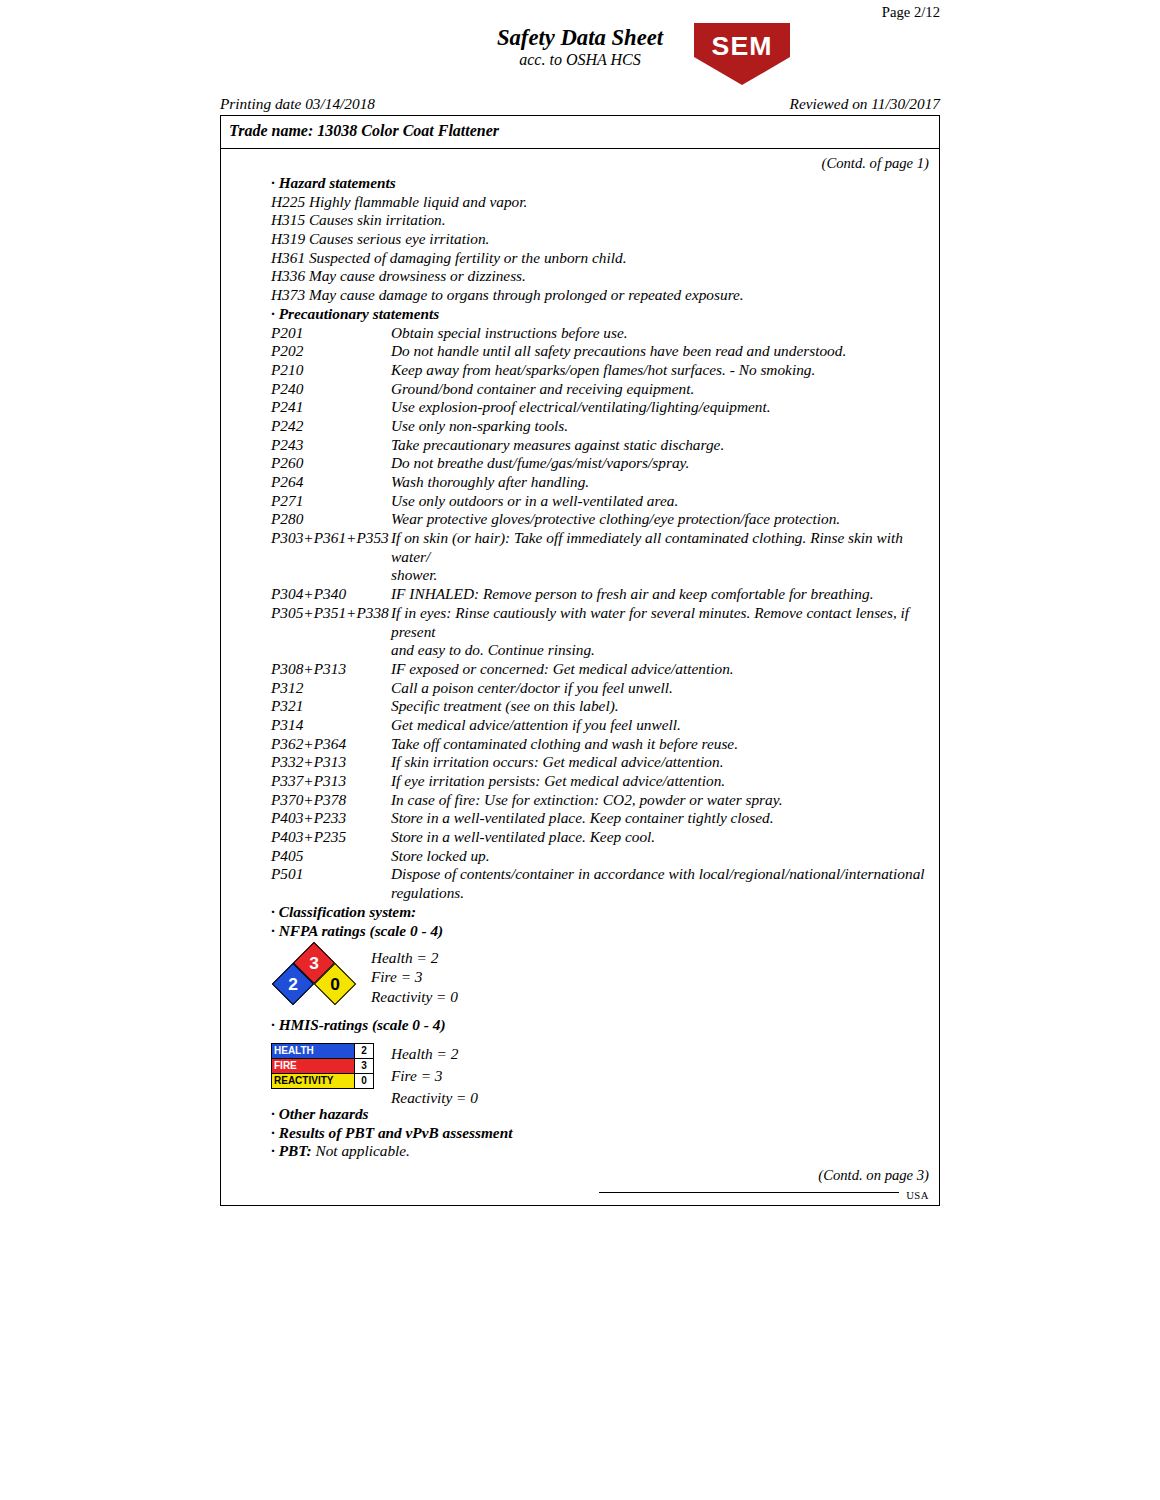Page 2/12
SEM
Safety Data Sheet
acc. to OSHA HCS
Printing date 03/14/2018
Reviewed on 11/30/2017
Trade name: 13038 Color Coat Flattener
(Contd. of page 1)
· Hazard statements
H225 Highly flammable liquid and vapor.
H315 Causes skin irritation.
H319 Causes serious eye irritation.
H361 Suspected of damaging fertility or the unborn child.
H336 May cause drowsiness or dizziness.
H373 May cause damage to organs through prolonged or repeated exposure.
· Precautionary statements
P201
Obtain special instructions before use.
P202
Do not handle until all safety precautions have been read and understood.
P210
Keep away from heat/sparks/open flames/hot surfaces. - No smoking.
P240
Ground/bond container and receiving equipment.
P241
Use explosion-proof electrical/ventilating/lighting/equipment.
P242
Use only non-sparking tools.
P243
Take precautionary measures against static discharge.
P260
Do not breathe dust/fume/gas/mist/vapors/spray.
P264
Wash thoroughly after handling.
P271
Use only outdoors or in a well-ventilated area.
P280
Wear protective gloves/protective clothing/eye protection/face protection.
P303+P361+P353
If on skin (or hair): Take off immediately all contaminated clothing. Rinse skin with water/
shower.
P304+P340
IF INHALED: Remove person to fresh air and keep comfortable for breathing.
P305+P351+P338
If in eyes: Rinse cautiously with water for several minutes. Remove contact lenses, if present
and easy to do. Continue rinsing.
P308+P313
IF exposed or concerned: Get medical advice/attention.
P312
Call a poison center/doctor if you feel unwell.
P321
Specific treatment (see on this label).
P314
Get medical advice/attention if you feel unwell.
P362+P364
Take off contaminated clothing and wash it before reuse.
P332+P313
If skin irritation occurs: Get medical advice/attention.
P337+P313
If eye irritation persists: Get medical advice/attention.
P370+P378
In case of fire: Use for extinction: CO2, powder or water spray.
P403+P233
Store in a well-ventilated place. Keep container tightly closed.
P403+P235
Store in a well-ventilated place. Keep cool.
P405
Store locked up.
P501
Dispose of contents/container in accordance with local/regional/national/international
regulations.
· Classification system:
· NFPA ratings (scale 0 - 4)
3
2
0
Health = 2
Fire = 3
Reactivity = 0
· HMIS-ratings (scale 0 - 4)
| HEALTH | 2 |
| FIRE | 3 |
| REACTIVITY | 0 |
Health = 2
Fire = 3
Reactivity = 0
· Other hazards
· Results of PBT and vPvB assessment
· PBT: Not applicable.
(Contd. on page 3)
USA